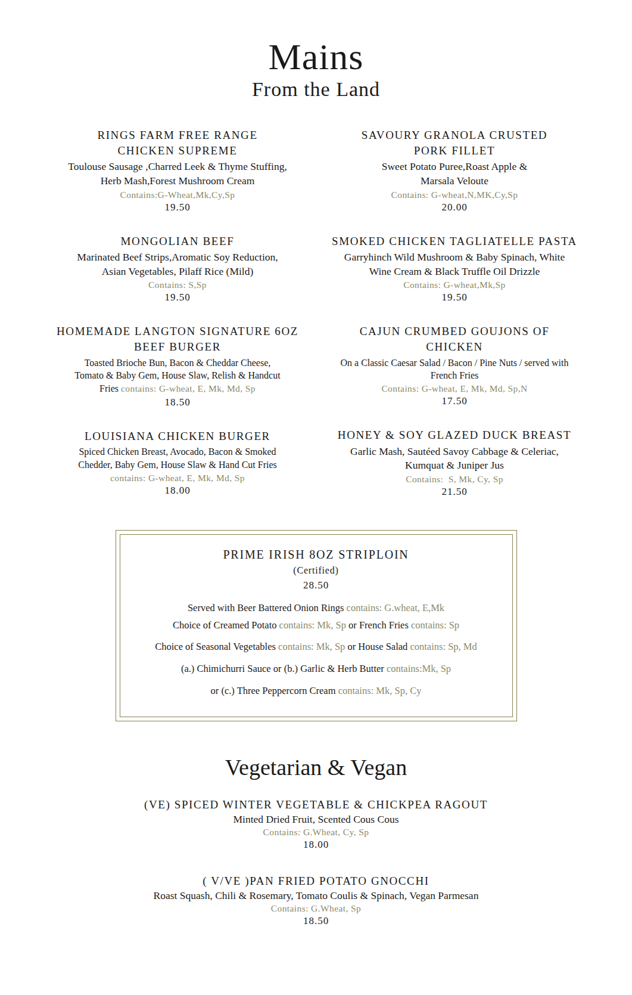Mains
From the Land
Rings Farm Free Range
Chicken Supreme
Toulouse Sausage ,Charred Leek & Thyme Stuffing,
Herb Mash,Forest Mushroom Cream
Contains:G-Wheat,Mk,Cy,Sp
19.50
Mongolian Beef
Marinated Beef Strips,Aromatic Soy Reduction,
Asian Vegetables, Pilaff Rice (Mild)
Contains: S,Sp
19.50
Homemade Langton Signature 6oz
Beef Burger
Toasted Brioche Bun, Bacon & Cheddar Cheese,
Tomato & Baby Gem, House Slaw, Relish & Handcut
Fries contains: G-wheat, E, Mk, Md, Sp
18.50
Louisiana Chicken Burger
Spiced Chicken Breast, Avocado, Bacon & Smoked
Chedder, Baby Gem, House Slaw & Hand Cut Fries
contains: G-wheat, E, Mk, Md, Sp
18.00
Savoury Granola Crusted
Pork Fillet
Sweet Potato Puree,Roast Apple &
Marsala Veloute
Contains: G-wheat,N,MK,Cy,Sp
20.00
Smoked Chicken Tagliatelle Pasta
Garryhinch Wild Mushroom & Baby Spinach, White
Wine Cream & Black Truffle Oil Drizzle
Contains: G-wheat,Mk,Sp
19.50
Cajun Crumbed Goujons of Chicken
On a Classic Caesar Salad / Bacon / Pine Nuts / served with
French Fries
Contains: G-wheat, E, Mk, Md, Sp,N
17.50
Honey & Soy Glazed Duck Breast
Garlic Mash, Sautéed Savoy Cabbage & Celeriac,
Kumquat & Juniper Jus
Contains: S, Mk, Cy, Sp
21.50
Prime Irish 8oz Striploin
(Certified)
28.50
Served with Beer Battered Onion Rings contains: G.wheat, E,Mk
Choice of Creamed Potato contains: Mk, Sp or French Fries contains: Sp
Choice of Seasonal Vegetables contains: Mk, Sp or House Salad contains: Sp, Md
(a.) Chimichurri Sauce or (b.) Garlic & Herb Butter contains:Mk, Sp
or (c.) Three Peppercorn Cream contains: Mk, Sp, Cy
Vegetarian & Vegan
(VE) Spiced Winter Vegetable & Chickpea Ragout
Minted Dried Fruit, Scented Cous Cous
Contains: G.Wheat, Cy, Sp
18.00
( V/VE )Pan Fried Potato Gnocchi
Roast Squash, Chili & Rosemary, Tomato Coulis & Spinach, Vegan Parmesan
Contains: G.Wheat, Sp
18.50